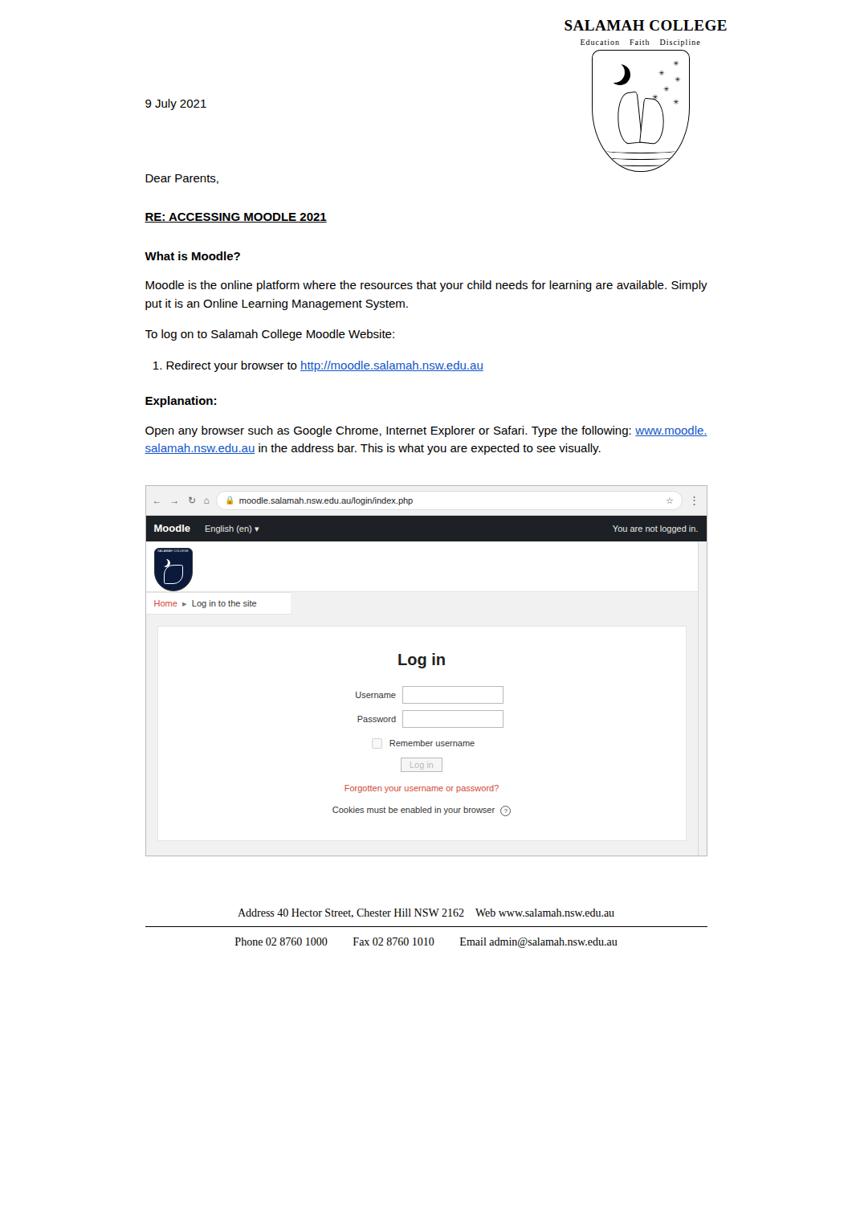SALAMAH COLLEGE
Education Faith Discipline
✳ ✳ ✳ ✳ ✳ ✳
9 July 2021
Dear Parents,
RE: ACCESSING MOODLE 2021
What is Moodle?
Moodle is the online platform where the resources that your child needs for learning are available. Simply put it is an Online Learning Management System.
To log on to Salamah College Moodle Website:
Redirect your browser to http://moodle.salamah.nsw.edu.au
Explanation:
Open any browser such as Google Chrome, Internet Explorer or Safari. Type the following: www.moodle.salamah.nsw.edu.au in the address bar. This is what you are expected to see visually.
← → ↻ ⌂
🔒 moodle.salamah.nsw.edu.au/login/index.php ☆
⋮
Moodle English (en) ▾ You are not logged in.
SALAMAH COLLEGE
Home ▸ Log in to the site
Log in
Username
Password
Remember username
Log in
Forgotten your username or password?
Cookies must be enabled in your browser ?
Address 40 Hector Street, Chester Hill NSW 2162 Web www.salamah.nsw.edu.au
Phone 02 8760 1000 Fax 02 8760 1010 Email admin@salamah.nsw.edu.au